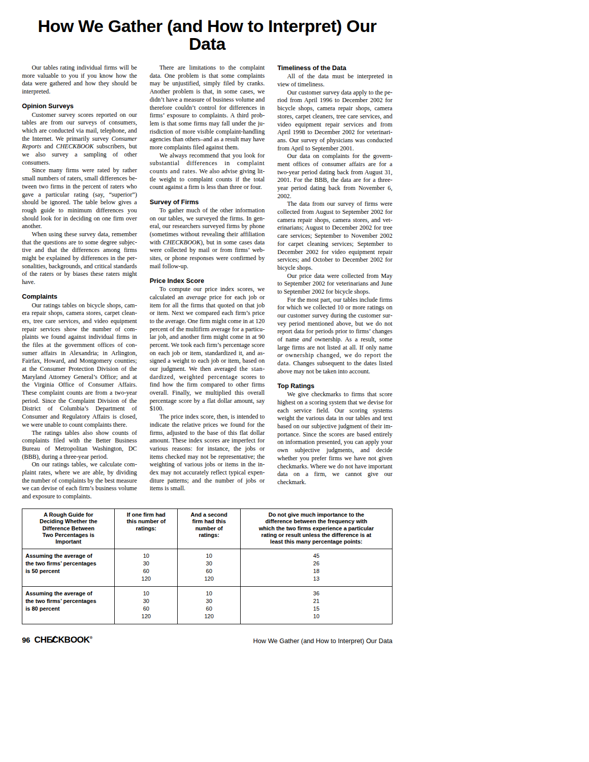How We Gather (and How to Interpret) Our Data
Our tables rating individual firms will be more valuable to you if you know how the data were gathered and how they should be interpreted.
Opinion Surveys
Customer survey scores reported on our tables are from our surveys of consumers, which are conducted via mail, telephone, and the Internet. We primarily survey Consumer Reports and CHECKBOOK subscribers, but we also survey a sampling of other consumers.
Since many firms were rated by rather small numbers of raters, small differences between two firms in the percent of raters who gave a particular rating (say, “superior”) should be ignored. The table below gives a rough guide to minimum differences you should look for in deciding on one firm over another.
When using these survey data, remember that the questions are to some degree subjective and that the differences among firms might be explained by differences in the personalities, backgrounds, and critical standards of the raters or by biases these raters might have.
Complaints
Our ratings tables on bicycle shops, camera repair shops, camera stores, carpet cleaners, tree care services, and video equipment repair services show the number of complaints we found against individual firms in the files at the government offices of consumer affairs in Alexandria; in Arlington, Fairfax, Howard, and Montgomery counties; at the Consumer Protection Division of the Maryland Attorney General’s Office; and at the Virginia Office of Consumer Affairs. These complaint counts are from a two-year period. Since the Complaint Division of the District of Columbia’s Department of Consumer and Regulatory Affairs is closed, we were unable to count complaints there.
The ratings tables also show counts of complaints filed with the Better Business Bureau of Metropolitan Washington, DC (BBB), during a three-year period.
On our ratings tables, we calculate complaint rates, where we are able, by dividing the number of complaints by the best measure we can devise of each firm’s business volume and exposure to complaints.
There are limitations to the complaint data. One problem is that some complaints may be unjustified, simply filed by cranks. Another problem is that, in some cases, we didn’t have a measure of business volume and therefore couldn’t control for differences in firms’ exposure to complaints. A third problem is that some firms may fall under the jurisdiction of more visible complaint-handling agencies than others–and as a result may have more complaints filed against them.
We always recommend that you look for substantial differences in complaint counts and rates. We also advise giving little weight to complaint counts if the total count against a firm is less than three or four.
Survey of Firms
To gather much of the other information on our tables, we surveyed the firms. In general, our researchers surveyed firms by phone (sometimes without revealing their affiliation with CHECKBOOK), but in some cases data were collected by mail or from firms’ websites, or phone responses were confirmed by mail follow-up.
Price Index Score
To compute our price index scores, we calculated an average price for each job or item for all the firms that quoted on that job or item. Next we compared each firm’s price to the average. One firm might come in at 120 percent of the multifirm average for a particular job, and another firm might come in at 90 percent. We took each firm’s percentage score on each job or item, standardized it, and assigned a weight to each job or item, based on our judgment. We then averaged the standardized, weighted percentage scores to find how the firm compared to other firms overall. Finally, we multiplied this overall percentage score by a flat dollar amount, say $100.
The price index score, then, is intended to indicate the relative prices we found for the firms, adjusted to the base of this flat dollar amount. These index scores are imperfect for various reasons: for instance, the jobs or items checked may not be representative; the weighting of various jobs or items in the index may not accurately reflect typical expenditure patterns; and the number of jobs or items is small.
Timeliness of the Data
All of the data must be interpreted in view of timeliness.
Our customer survey data apply to the period from April 1996 to December 2002 for bicycle shops, camera repair shops, camera stores, carpet cleaners, tree care services, and video equipment repair services and from April 1998 to December 2002 for veterinarians. Our survey of physicians was conducted from April to September 2001.
Our data on complaints for the government offices of consumer affairs are for a two-year period dating back from August 31, 2001. For the BBB, the data are for a three-year period dating back from November 6, 2002.
The data from our survey of firms were collected from August to September 2002 for camera repair shops, camera stores, and veterinarians; August to December 2002 for tree care services; September to November 2002 for carpet cleaning services; September to December 2002 for video equipment repair services; and October to December 2002 for bicycle shops.
Our price data were collected from May to September 2002 for veterinarians and June to September 2002 for bicycle shops.
For the most part, our tables include firms for which we collected 10 or more ratings on our customer survey during the customer survey period mentioned above, but we do not report data for periods prior to firms’ changes of name and ownership. As a result, some large firms are not listed at all. If only name or ownership changed, we do report the data. Changes subsequent to the dates listed above may not be taken into account.
Top Ratings
We give checkmarks to firms that score highest on a scoring system that we devise for each service field. Our scoring systems weight the various data in our tables and text based on our subjective judgment of their importance. Since the scores are based entirely on information presented, you can apply your own subjective judgments, and decide whether you prefer firms we have not given checkmarks. Where we do not have important data on a firm, we cannot give our checkmark.
| A Rough Guide for Deciding Whether the Difference Between Two Percentages is Important | If one firm had this number of ratings: | And a second firm had this number of ratings: | Do not give much importance to the difference between the frequency with which the two firms experience a particular rating or result unless the difference is at least this many percentage points: |
| --- | --- | --- | --- |
| Assuming the average of the two firms’ percentages is 50 percent | 10 30 60 120 | 10 30 60 120 | 45 26 18 13 |
| Assuming the average of the two firms’ percentages is 80 percent | 10 30 60 120 | 10 30 60 120 | 36 21 15 10 |
96 C✓HECKBOOK®
How We Gather (and How to Interpret) Our Data